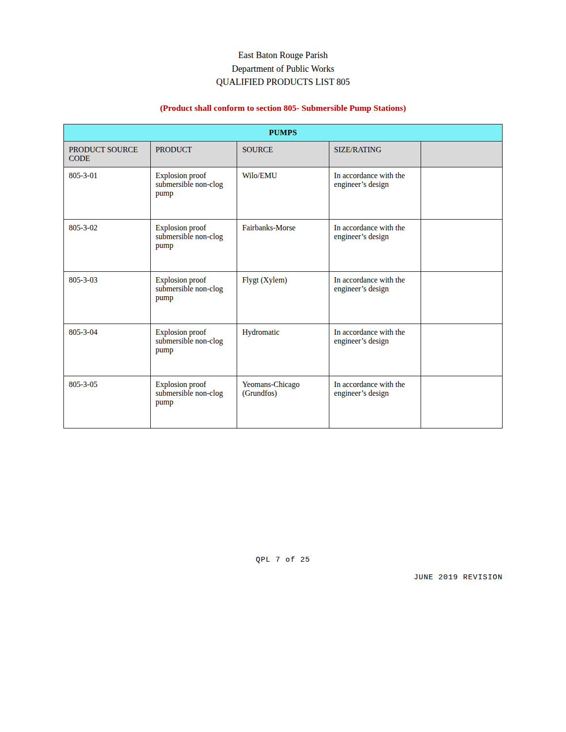East Baton Rouge Parish
Department of Public Works
QUALIFIED PRODUCTS LIST 805
(Product shall conform to section 805- Submersible Pump Stations)
| PUMPS |
| --- |
| PRODUCT SOURCE CODE | PRODUCT | SOURCE | SIZE/RATING | |
| 805-3-01 | Explosion proof submersible non-clog pump | Wilo/EMU | In accordance with the engineer’s design | |
| 805-3-02 | Explosion proof submersible non-clog pump | Fairbanks-Morse | In accordance with the engineer’s design | |
| 805-3-03 | Explosion proof submersible non-clog pump | Flygt (Xylem) | In accordance with the engineer’s design | |
| 805-3-04 | Explosion proof submersible non-clog pump | Hydromatic | In accordance with the engineer’s design | |
| 805-3-05 | Explosion proof submersible non-clog pump | Yeomans-Chicago (Grundfos) | In accordance with the engineer’s design | |
QPL 7 of 25
JUNE 2019 REVISION